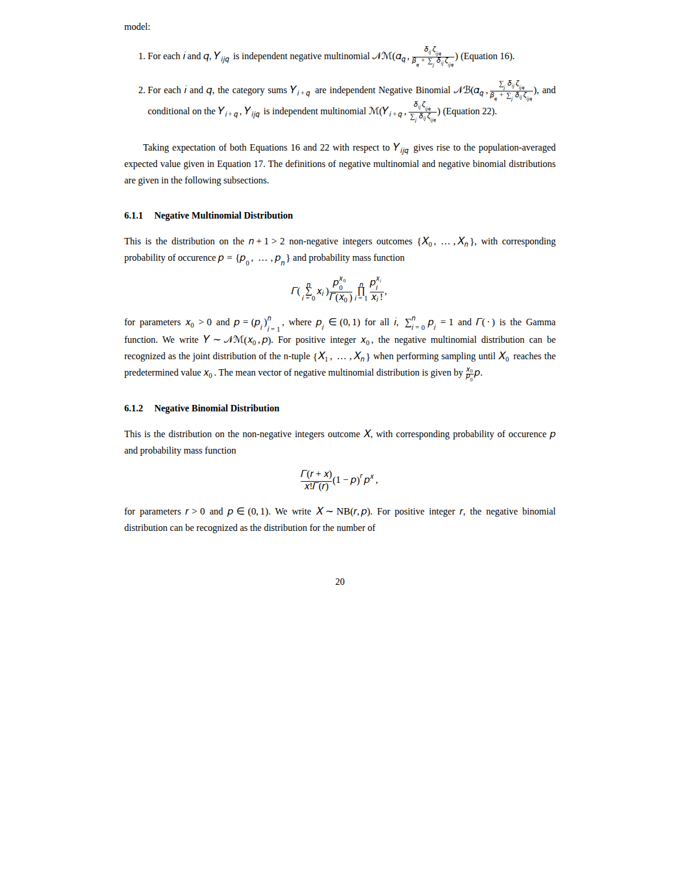model:
For each i and q, Yijq is independent negative multinomial 𝒩ℳ ( αq , δijζijq βq+∑jδijζijq ) (Equation 16).
For each i and q, the category sums Yi+q are independent Negative Binomial 𝒩ℬ ( αq , ∑jδijζijq βq+∑jδijζijq ) , and conditional on the Yi+q, Yijq is independent multinomial ℳ ( Yi+q , δijζijq ∑jδijζijq ) (Equation 22).
Taking expectation of both Equations 16 and 22 with respect to Yijq gives rise to the population-averaged expected value given in Equation 17. The definitions of negative multinomial and negative binomial distributions are given in the following subsections.
6.1.1 Negative Multinomial Distribution
This is the distribution on the n+1>2 non-negative integers outcomes {X0,…,Xn}, with corresponding probability of occurence p={p0,…,pn} and probability mass function
Γ ( ∑i=0n xi ) p0x0 Γ(x0) ∏i=1n pixi xi! ,
for parameters x0>0 and p=(pi)i=1n, where pi∈(0,1) for all i, ∑i=0npi=1 and Γ(·) is the Gamma function. We write Y∼𝒩ℳ(x0,p). For positive integer x0, the negative multinomial distribution can be recognized as the joint distribution of the n-tuple {X1,…,Xn} when performing sampling until X0 reaches the predetermined value x0. The mean vector of negative multinomial distribution is given by x0p0p.
6.1.2 Negative Binomial Distribution
This is the distribution on the non-negative integers outcome X, with corresponding probability of occurence p and probability mass function
Γ(r+x) x!Γ(r) (1−p)r px ,
for parameters r>0 and p∈(0,1). We write X∼NB(r,p). For positive integer r, the negative binomial distribution can be recognized as the distribution for the number of
20